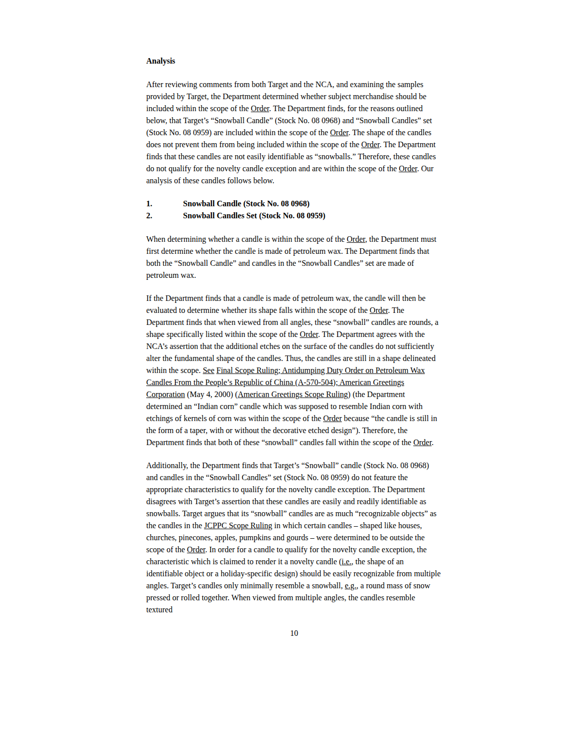Analysis
After reviewing comments from both Target and the NCA, and examining the samples provided by Target, the Department determined whether subject merchandise should be included within the scope of the Order. The Department finds, for the reasons outlined below, that Target’s “Snowball Candle” (Stock No. 08 0968) and “Snowball Candles” set (Stock No. 08 0959) are included within the scope of the Order. The shape of the candles does not prevent them from being included within the scope of the Order. The Department finds that these candles are not easily identifiable as “snowballs.” Therefore, these candles do not qualify for the novelty candle exception and are within the scope of the Order. Our analysis of these candles follows below.
1. Snowball Candle (Stock No. 08 0968)
2. Snowball Candles Set (Stock No. 08 0959)
When determining whether a candle is within the scope of the Order, the Department must first determine whether the candle is made of petroleum wax. The Department finds that both the “Snowball Candle” and candles in the “Snowball Candles” set are made of petroleum wax.
If the Department finds that a candle is made of petroleum wax, the candle will then be evaluated to determine whether its shape falls within the scope of the Order. The Department finds that when viewed from all angles, these “snowball” candles are rounds, a shape specifically listed within the scope of the Order. The Department agrees with the NCA’s assertion that the additional etches on the surface of the candles do not sufficiently alter the fundamental shape of the candles. Thus, the candles are still in a shape delineated within the scope. See Final Scope Ruling; Antidumping Duty Order on Petroleum Wax Candles From the People’s Republic of China (A-570-504); American Greetings Corporation (May 4, 2000) (American Greetings Scope Ruling) (the Department determined an “Indian corn” candle which was supposed to resemble Indian corn with etchings of kernels of corn was within the scope of the Order because “the candle is still in the form of a taper, with or without the decorative etched design”). Therefore, the Department finds that both of these “snowball” candles fall within the scope of the Order.
Additionally, the Department finds that Target’s “Snowball” candle (Stock No. 08 0968) and candles in the “Snowball Candles” set (Stock No. 08 0959) do not feature the appropriate characteristics to qualify for the novelty candle exception. The Department disagrees with Target’s assertion that these candles are easily and readily identifiable as snowballs. Target argues that its “snowball” candles are as much “recognizable objects” as the candles in the JCPPC Scope Ruling in which certain candles – shaped like houses, churches, pinecones, apples, pumpkins and gourds – were determined to be outside the scope of the Order. In order for a candle to qualify for the novelty candle exception, the characteristic which is claimed to render it a novelty candle (i.e., the shape of an identifiable object or a holiday-specific design) should be easily recognizable from multiple angles. Target’s candles only minimally resemble a snowball, e.g., a round mass of snow pressed or rolled together. When viewed from multiple angles, the candles resemble textured
10